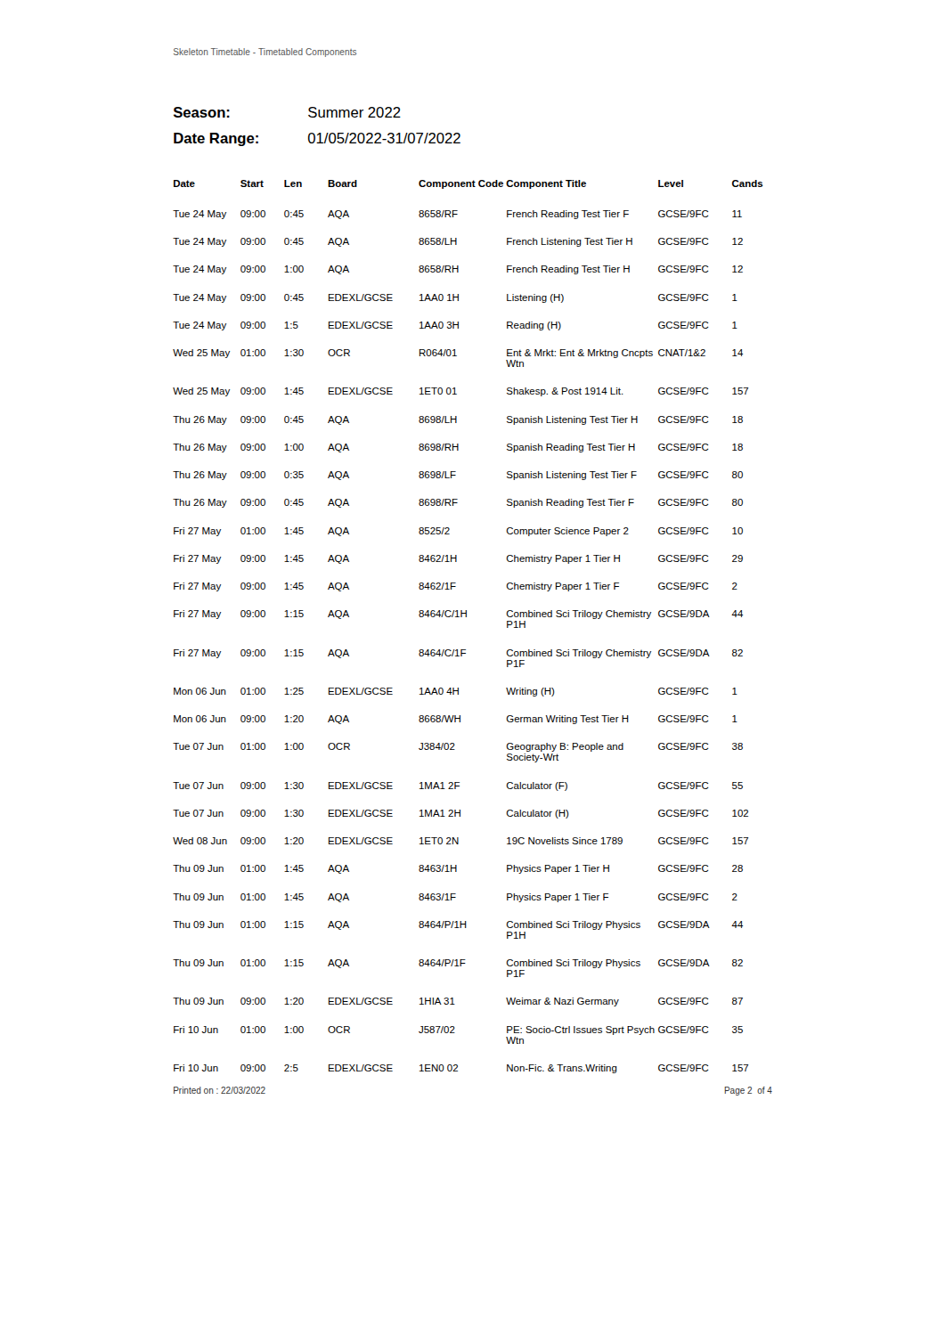Skeleton Timetable - Timetabled Components
Season:
Summer 2022
Date Range:
01/05/2022-31/07/2022
| Date | Start | Len | Board | Component Code | Component Title | Level | Cands |
| --- | --- | --- | --- | --- | --- | --- | --- |
| Tue 24 May | 09:00 | 0:45 | AQA | 8658/RF | French Reading Test Tier F | GCSE/9FC | 11 |
| Tue 24 May | 09:00 | 0:45 | AQA | 8658/LH | French Listening Test Tier H | GCSE/9FC | 12 |
| Tue 24 May | 09:00 | 1:00 | AQA | 8658/RH | French Reading Test Tier H | GCSE/9FC | 12 |
| Tue 24 May | 09:00 | 0:45 | EDEXL/GCSE | 1AA0 1H | Listening (H) | GCSE/9FC | 1 |
| Tue 24 May | 09:00 | 1:5 | EDEXL/GCSE | 1AA0 3H | Reading (H) | GCSE/9FC | 1 |
| Wed 25 May | 01:00 | 1:30 | OCR | R064/01 | Ent & Mrkt: Ent & Mrktng Cncpts Wtn | CNAT/1&2 | 14 |
| Wed 25 May | 09:00 | 1:45 | EDEXL/GCSE | 1ET0 01 | Shakesp. & Post 1914 Lit. | GCSE/9FC | 157 |
| Thu 26 May | 09:00 | 0:45 | AQA | 8698/LH | Spanish Listening Test Tier H | GCSE/9FC | 18 |
| Thu 26 May | 09:00 | 1:00 | AQA | 8698/RH | Spanish Reading Test Tier H | GCSE/9FC | 18 |
| Thu 26 May | 09:00 | 0:35 | AQA | 8698/LF | Spanish Listening Test Tier F | GCSE/9FC | 80 |
| Thu 26 May | 09:00 | 0:45 | AQA | 8698/RF | Spanish Reading Test Tier F | GCSE/9FC | 80 |
| Fri 27 May | 01:00 | 1:45 | AQA | 8525/2 | Computer Science Paper 2 | GCSE/9FC | 10 |
| Fri 27 May | 09:00 | 1:45 | AQA | 8462/1H | Chemistry Paper 1 Tier H | GCSE/9FC | 29 |
| Fri 27 May | 09:00 | 1:45 | AQA | 8462/1F | Chemistry Paper 1 Tier F | GCSE/9FC | 2 |
| Fri 27 May | 09:00 | 1:15 | AQA | 8464/C/1H | Combined Sci Trilogy Chemistry P1H | GCSE/9DA | 44 |
| Fri 27 May | 09:00 | 1:15 | AQA | 8464/C/1F | Combined Sci Trilogy Chemistry P1F | GCSE/9DA | 82 |
| Mon 06 Jun | 01:00 | 1:25 | EDEXL/GCSE | 1AA0 4H | Writing (H) | GCSE/9FC | 1 |
| Mon 06 Jun | 09:00 | 1:20 | AQA | 8668/WH | German Writing Test Tier H | GCSE/9FC | 1 |
| Tue 07 Jun | 01:00 | 1:00 | OCR | J384/02 | Geography B: People and Society-Wrt | GCSE/9FC | 38 |
| Tue 07 Jun | 09:00 | 1:30 | EDEXL/GCSE | 1MA1 2F | Calculator (F) | GCSE/9FC | 55 |
| Tue 07 Jun | 09:00 | 1:30 | EDEXL/GCSE | 1MA1 2H | Calculator (H) | GCSE/9FC | 102 |
| Wed 08 Jun | 09:00 | 1:20 | EDEXL/GCSE | 1ET0 2N | 19C Novelists Since 1789 | GCSE/9FC | 157 |
| Thu 09 Jun | 01:00 | 1:45 | AQA | 8463/1H | Physics Paper 1 Tier H | GCSE/9FC | 28 |
| Thu 09 Jun | 01:00 | 1:45 | AQA | 8463/1F | Physics Paper 1 Tier F | GCSE/9FC | 2 |
| Thu 09 Jun | 01:00 | 1:15 | AQA | 8464/P/1H | Combined Sci Trilogy Physics P1H | GCSE/9DA | 44 |
| Thu 09 Jun | 01:00 | 1:15 | AQA | 8464/P/1F | Combined Sci Trilogy Physics P1F | GCSE/9DA | 82 |
| Thu 09 Jun | 09:00 | 1:20 | EDEXL/GCSE | 1HIA 31 | Weimar & Nazi Germany | GCSE/9FC | 87 |
| Fri 10 Jun | 01:00 | 1:00 | OCR | J587/02 | PE: Socio-Ctrl Issues Sprt Psych Wtn | GCSE/9FC | 35 |
| Fri 10 Jun | 09:00 | 2:5 | EDEXL/GCSE | 1EN0 02 | Non-Fic. & Trans.Writing | GCSE/9FC | 157 |
Printed on : 22/03/2022
Page 2 of 4